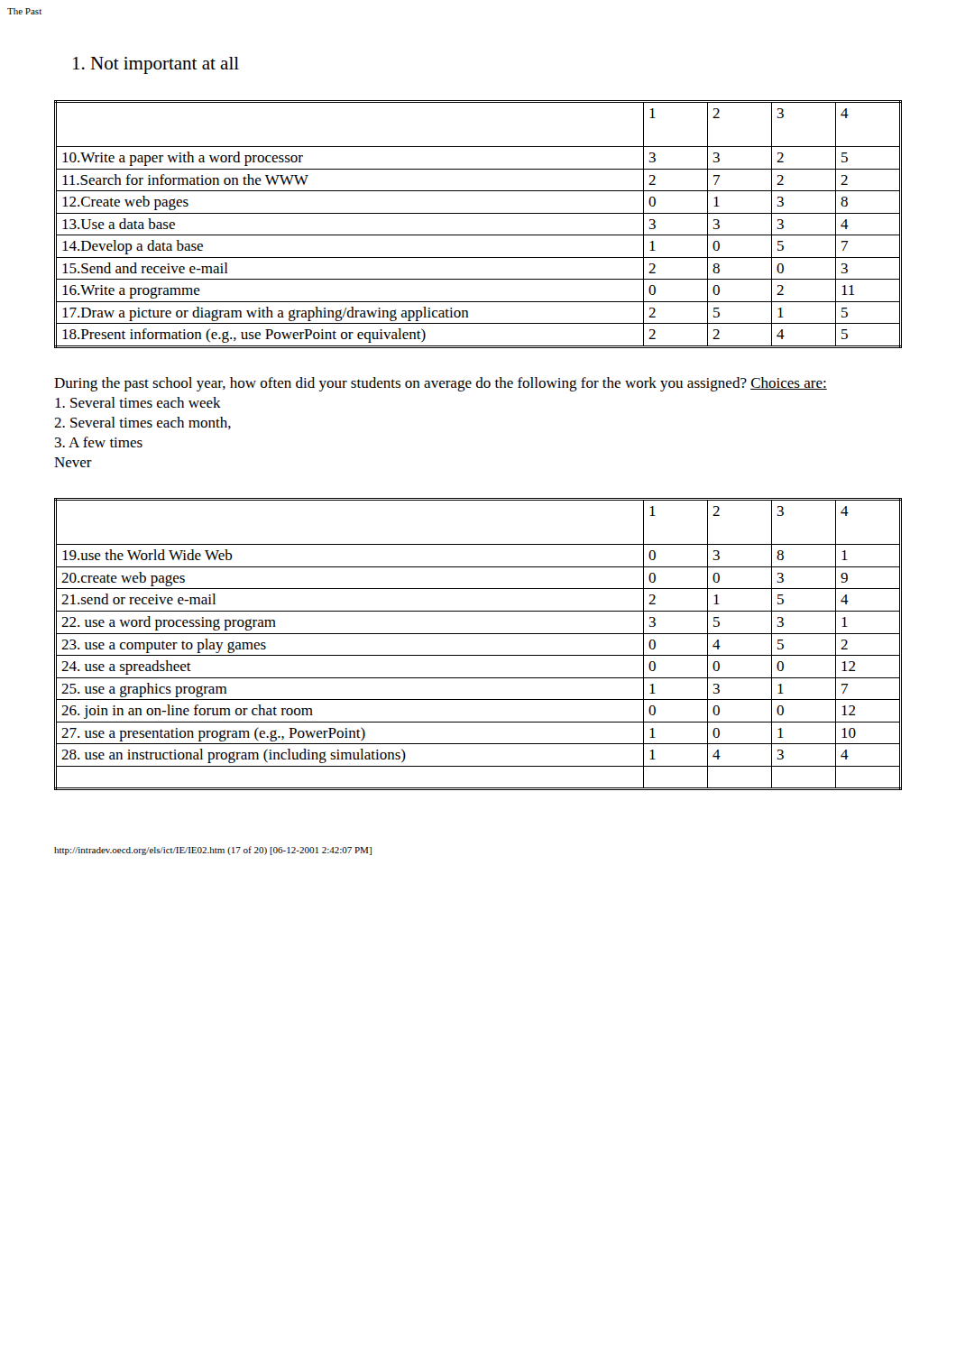The Past
Not important at all
| | 1 | 2 | 3 | 4 |
| 10.Write a paper with a word processor | 3 | 3 | 2 | 5 |
| 11.Search for information on the WWW | 2 | 7 | 2 | 2 |
| 12.Create web pages | 0 | 1 | 3 | 8 |
| 13.Use a data base | 3 | 3 | 3 | 4 |
| 14.Develop a data base | 1 | 0 | 5 | 7 |
| 15.Send and receive e-mail | 2 | 8 | 0 | 3 |
| 16.Write a programme | 0 | 0 | 2 | 11 |
| 17.Draw a picture or diagram with a graphing/drawing application | 2 | 5 | 1 | 5 |
| 18.Present information (e.g., use PowerPoint or equivalent) | 2 | 2 | 4 | 5 |
During the past school year, how often did your students on average do the following for the work you assigned? Choices are:
1. Several times each week
2. Several times each month,
3. A few times
Never
| | 1 | 2 | 3 | 4 |
| 19.use the World Wide Web | 0 | 3 | 8 | 1 |
| 20.create web pages | 0 | 0 | 3 | 9 |
| 21.send or receive e-mail | 2 | 1 | 5 | 4 |
| 22. use a word processing program | 3 | 5 | 3 | 1 |
| 23. use a computer to play games | 0 | 4 | 5 | 2 |
| 24. use a spreadsheet | 0 | 0 | 0 | 12 |
| 25. use a graphics program | 1 | 3 | 1 | 7 |
| 26. join in an on-line forum or chat room | 0 | 0 | 0 | 12 |
| 27. use a presentation program (e.g., PowerPoint) | 1 | 0 | 1 | 10 |
| 28. use an instructional program (including simulations) | 1 | 4 | 3 | 4 |
http://intradev.oecd.org/els/ict/IE/IE02.htm (17 of 20) [06-12-2001 2:42:07 PM]